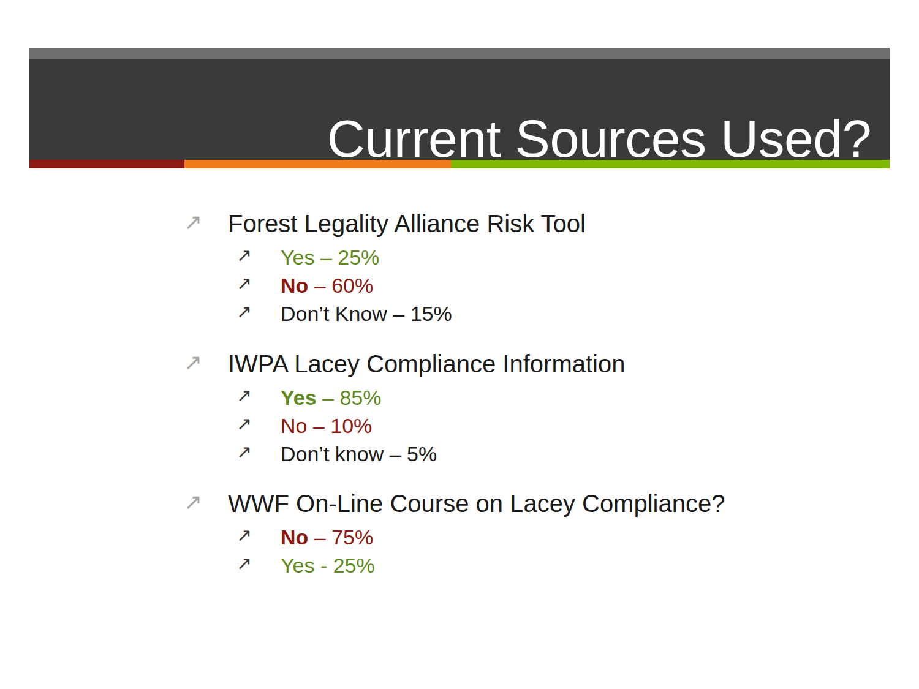Current Sources Used?
Forest Legality Alliance Risk Tool
Yes – 25%
No – 60%
Don’t Know – 15%
IWPA Lacey Compliance Information
Yes – 85%
No – 10%
Don’t know – 5%
WWF On-Line Course on Lacey Compliance?
No – 75%
Yes - 25%